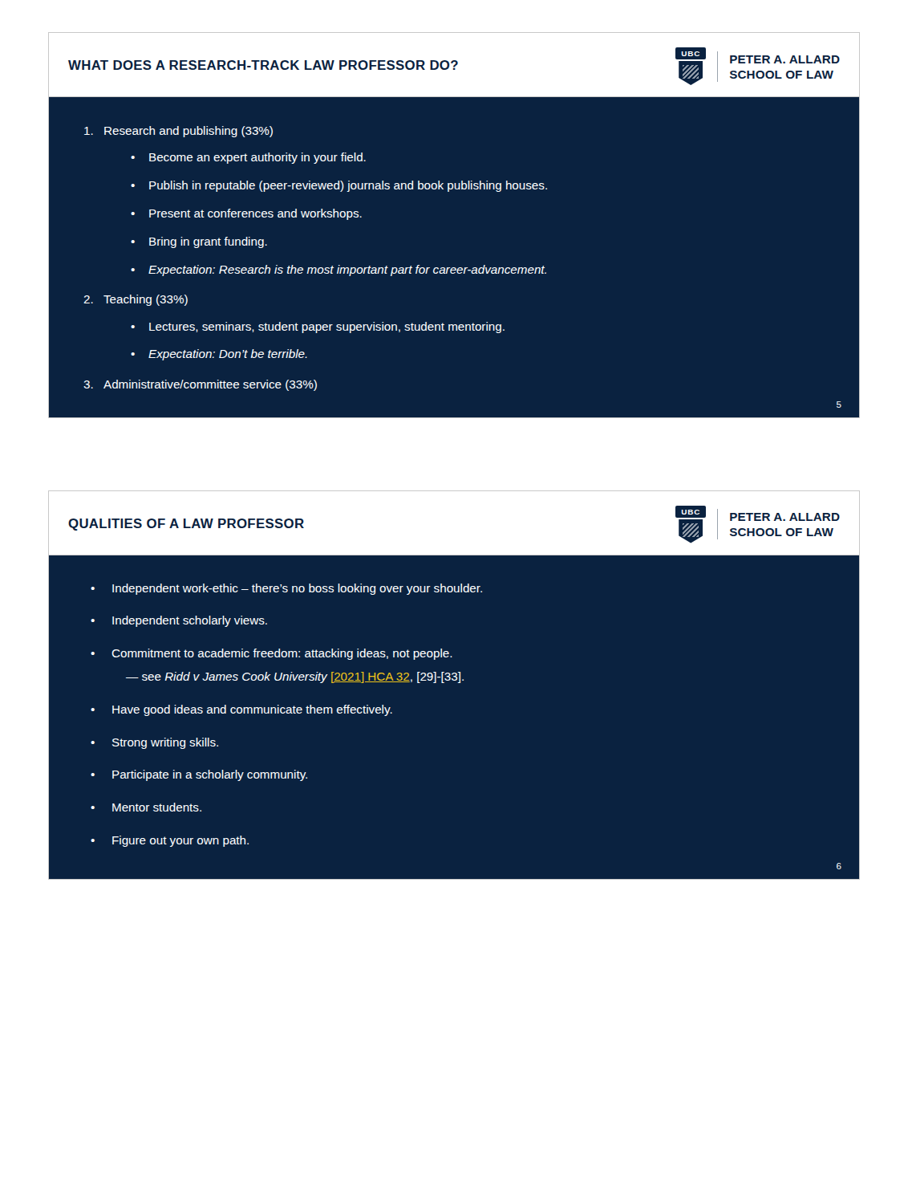What does a research-track law professor do?
UBC
PETER A. ALLARD
SCHOOL OF LAW
Research and publishing (33%)
Become an expert authority in your field.
Publish in reputable (peer-reviewed) journals and book publishing houses.
Present at conferences and workshops.
Bring in grant funding.
Expectation: Research is the most important part for career-advancement.
Teaching (33%)
Lectures, seminars, student paper supervision, student mentoring.
Expectation: Don’t be terrible.
Administrative/committee service (33%)
5
Qualities of a law professor
UBC
PETER A. ALLARD
SCHOOL OF LAW
Independent work-ethic – there’s no boss looking over your shoulder.
Independent scholarly views.
Commitment to academic freedom: attacking ideas, not people. — see Ridd v James Cook University [2021] HCA 32, [29]-[33].
Have good ideas and communicate them effectively.
Strong writing skills.
Participate in a scholarly community.
Mentor students.
Figure out your own path.
6